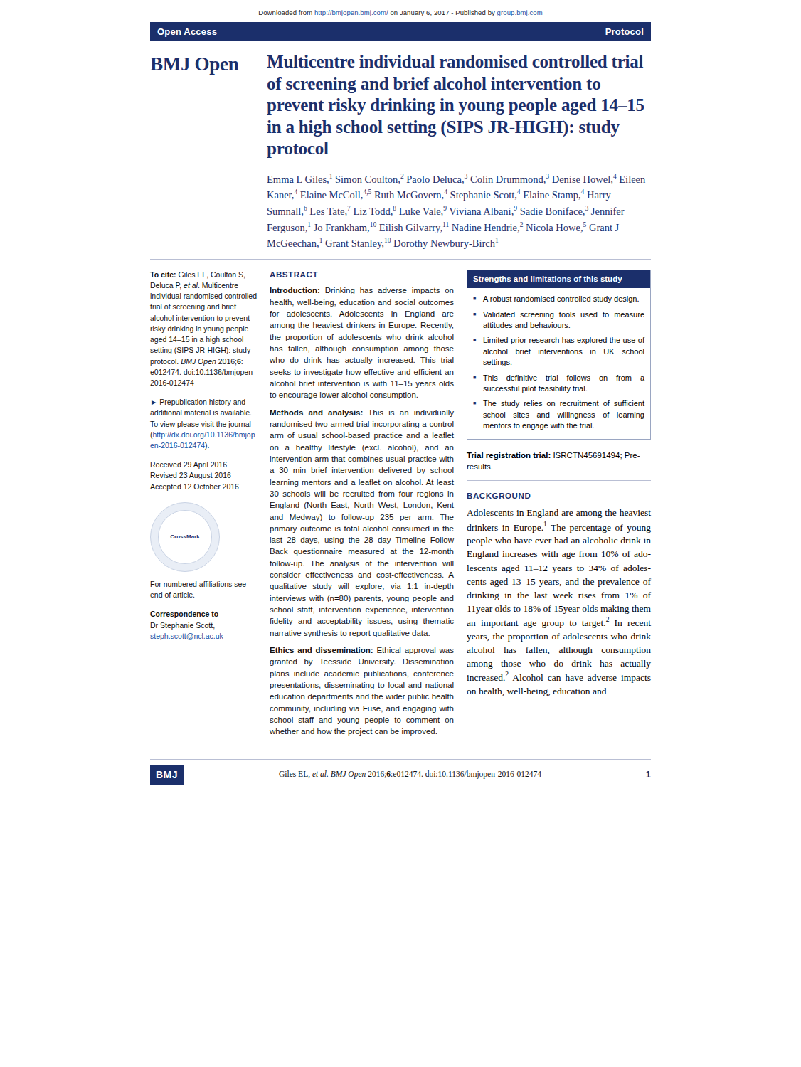Downloaded from http://bmjopen.bmj.com/ on January 6, 2017 - Published by group.bmj.com
Open Access
Protocol
BMJ Open
Multicentre individual randomised controlled trial of screening and brief alcohol intervention to prevent risky drinking in young people aged 14–15 in a high school setting (SIPS JR-HIGH): study protocol
Emma L Giles,1 Simon Coulton,2 Paolo Deluca,3 Colin Drummond,3 Denise Howel,4 Eileen Kaner,4 Elaine McColl,4,5 Ruth McGovern,4 Stephanie Scott,4 Elaine Stamp,4 Harry Sumnall,6 Les Tate,7 Liz Todd,8 Luke Vale,9 Viviana Albani,9 Sadie Boniface,3 Jennifer Ferguson,1 Jo Frankham,10 Eilish Gilvarry,11 Nadine Hendrie,2 Nicola Howe,5 Grant J McGeechan,1 Grant Stanley,10 Dorothy Newbury-Birch1
To cite: Giles EL, Coulton S, Deluca P, et al. Multicentre individual randomised controlled trial of screening and brief alcohol intervention to prevent risky drinking in young people aged 14–15 in a high school setting (SIPS JR-HIGH): study protocol. BMJ Open 2016;6: e012474. doi:10.1136/bmjopen-2016-012474
► Prepublication history and additional material is available. To view please visit the journal (http://dx.doi.org/10.1136/bmjopen-2016-012474).
Received 29 April 2016
Revised 23 August 2016
Accepted 12 October 2016
CrossMark
For numbered affiliations see end of article.
Correspondence to
Dr Stephanie Scott,
steph.scott@ncl.ac.uk
Abstract
Introduction: Drinking has adverse impacts on health, well-being, education and social outcomes for adolescents. Adolescents in England are among the heaviest drinkers in Europe. Recently, the proportion of adolescents who drink alcohol has fallen, although consumption among those who do drink has actually increased. This trial seeks to investigate how effective and efficient an alcohol brief intervention is with 11–15 years olds to encourage lower alcohol consumption.
Methods and analysis: This is an individually randomised two-armed trial incorporating a control arm of usual school-based practice and a leaflet on a healthy lifestyle (excl. alcohol), and an intervention arm that combines usual practice with a 30 min brief intervention delivered by school learning mentors and a leaflet on alcohol. At least 30 schools will be recruited from four regions in England (North East, North West, London, Kent and Medway) to follow-up 235 per arm. The primary outcome is total alcohol consumed in the last 28 days, using the 28 day Timeline Follow Back questionnaire measured at the 12-month follow-up. The analysis of the intervention will consider effectiveness and cost-effectiveness. A qualitative study will explore, via 1:1 in-depth interviews with (n=80) parents, young people and school staff, intervention experience, intervention fidelity and acceptability issues, using thematic narrative synthesis to report qualitative data.
Ethics and dissemination: Ethical approval was granted by Teesside University. Dissemination plans include academic publications, conference presentations, disseminating to local and national education departments and the wider public health community, including via Fuse, and engaging with school staff and young people to comment on whether and how the project can be improved.
Strengths and limitations of this study
A robust randomised controlled study design.
Validated screening tools used to measure attitudes and behaviours.
Limited prior research has explored the use of alcohol brief interventions in UK school settings.
This definitive trial follows on from a successful pilot feasibility trial.
The study relies on recruitment of sufficient school sites and willingness of learning mentors to engage with the trial.
Trial registration trial: ISRCTN45691494; Pre-results.
Background
Adolescents in England are among the heaviest drinkers in Europe.1 The percentage of young people who have ever had an alcoholic drink in England increases with age from 10% of adolescents aged 11–12 years to 34% of adolescents aged 13–15 years, and the prevalence of drinking in the last week rises from 1% of 11year olds to 18% of 15year olds making them an important age group to target.2 In recent years, the proportion of adolescents who drink alcohol has fallen, although consumption among those who do drink has actually increased.2 Alcohol can have adverse impacts on health, well-being, education and
BMJ
Giles EL, et al. BMJ Open 2016;6:e012474. doi:10.1136/bmjopen-2016-012474
1